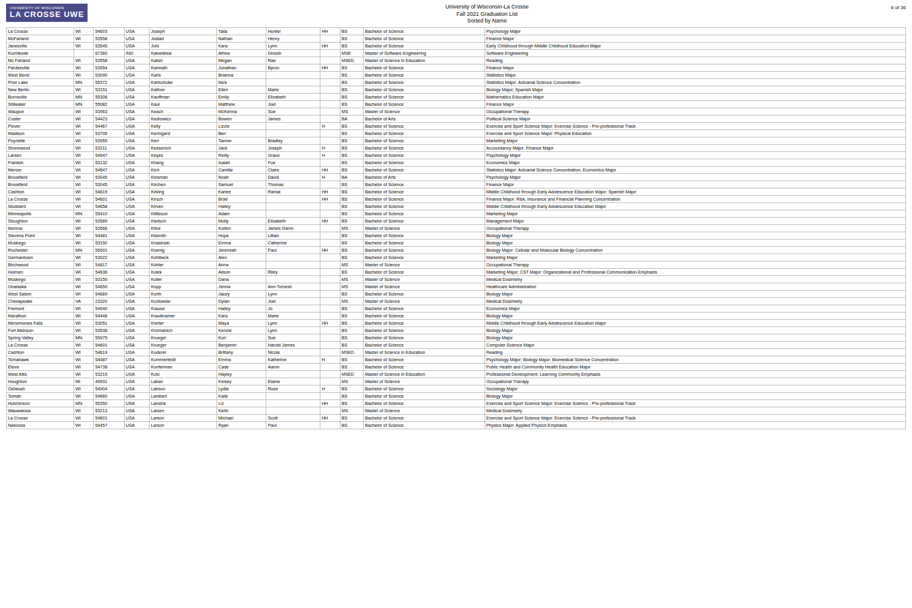UNIVERSITY OF WISCONSIN LA CROSSE UWE
University of Wisconsin-La Crosse
Fall 2021 Graduation List
Sorted by Name
6 of 36
| La Crosse | WI | 54603 | USA | Joseph | Talia | Hunter | HH | BS | Bachelor of Science | Psychology Major |
| McFarland | WI | 53558 | USA | Jostad | Nathan | Henry | | BS | Bachelor of Science | Finance Major |
| Janesville | WI | 53545 | USA | Juhl | Kara | Lynn | HH | BS | Bachelor of Science | Early Childhood through Middle Childhood Education Major |
| Kozhikode | | 67360 | IND | Kaivelikkal | Athira | Dinesh | | MSE | Master of Software Engineering | Software Engineering |
| Mc Farland | WI | 53558 | USA | Kalish | Megan | Rae | | MSED | Master of Science in Education | Reading |
| Pardeeville | WI | 53954 | USA | Kamrath | Jonathan | Byron | HH | BS | Bachelor of Science | Finance Major |
| West Bend | WI | 53090 | USA | Karls | Brianna | | | BS | Bachelor of Science | Statistics Major |
| Prior Lake | MN | 55372 | USA | Kartschoke | Nick | | | BS | Bachelor of Science | Statistics Major: Actuarial Science Concentration |
| New Berlin | WI | 53151 | USA | Kattner | Ellen | Marie | | BS | Bachelor of Science | Biology Major; Spanish Major |
| Burnsville | MN | 55306 | USA | Kauffman | Emily | Elizabeth | | BS | Bachelor of Science | Mathematics Education Major |
| Stillwater | MN | 55082 | USA | Kaul | Matthew | Joel | | BS | Bachelor of Science | Finance Major |
| Waupun | WI | 53963 | USA | Keach | McKenna | Sue | | MS | Master of Science | Occupational Therapy |
| Custer | WI | 54423 | USA | Kedrowicz | Bowen | James | | BA | Bachelor of Arts | Political Science Major |
| Plover | WI | 54467 | USA | Kelly | Lizzie | | H | BS | Bachelor of Science | Exercise and Sport Science Major: Exercise Science - Pre-professional Track |
| Madison | WI | 53705 | USA | Kermgard | Ben | | | BS | Bachelor of Science | Exercise and Sport Science Major: Physical Education |
| Poynette | WI | 53955 | USA | Kerr | Tanner | Bradley | | BS | Bachelor of Science | Marketing Major |
| Shorewood | WI | 53211 | USA | Kessenich | Jack | Joseph | H | BS | Bachelor of Science | Accountancy Major; Finance Major |
| Larsen | WI | 54947 | USA | Keyes | Reilly | Grace | H | BS | Bachelor of Science | Psychology Major |
| Franklin | WI | 53132 | USA | Khang | Isaiah | Fue | | BS | Bachelor of Science | Economics Major |
| Mercer | WI | 54547 | USA | Kich | Camille | Claire | HH | BS | Bachelor of Science | Statistics Major: Actuarial Science Concentration; Economics Major |
| Brookfield | WI | 53045 | USA | Kinsman | Noah | David | H | BA | Bachelor of Arts | Psychology Major |
| Brookfield | WI | 53045 | USA | Kirchen | Samuel | Thomas | | BS | Bachelor of Science | Finance Major |
| Cashton | WI | 54619 | USA | Kirking | Karlee | Ramal | HH | BS | Bachelor of Science | Middle Childhood through Early Adolescence Education Major; Spanish Major |
| La Crosse | WI | 54601 | USA | Kirsch | Brad | | HH | BS | Bachelor of Science | Finance Major: Risk, Insurance and Financial Planning Concentration |
| Stoddard | WI | 54658 | USA | Kirven | Hailey | | | BS | Bachelor of Science | Middle Childhood through Early Adolescence Education Major |
| Minneapolis | MN | 55410 | USA | Kittleson | Adam | | | BS | Bachelor of Science | Marketing Major |
| Stoughton | WI | 53589 | USA | Kleitsch | Molly | Elizabeth | HH | BS | Bachelor of Science | Management Major |
| Monroe | WI | 53566 | USA | Kline | Kolten | James Glenn | | MS | Master of Science | Occupational Therapy |
| Stevens Point | WI | 54481 | USA | Klismith | Hope | Lillian | | BS | Bachelor of Science | Biology Major |
| Muskego | WI | 53150 | USA | Knasinski | Emma | Catherine | | BS | Bachelor of Science | Biology Major |
| Rochester | MN | 55901 | USA | Koenig | Jeremiah | Paul | HH | BS | Bachelor of Science | Biology Major: Cellular and Molecular Biology Concentration |
| Germantown | WI | 53022 | USA | Kohlbeck | Alex | | | BS | Bachelor of Science | Marketing Major |
| Birchwood | WI | 54817 | USA | Kohler | Anna | | | MS | Master of Science | Occupational Therapy |
| Holmen | WI | 54636 | USA | Kolek | Alison | Riley | | BS | Bachelor of Science | Marketing Major; CST Major: Organizational and Professional Communication Emphasis |
| Muskego | WI | 53150 | USA | Koller | Dana | | | MS | Master of Science | Medical Dosimetry |
| Onalaska | WI | 54650 | USA | Kopp | Jenna | Ann Tomesh | | MS | Master of Science | Healthcare Administration |
| West Salem | WI | 54669 | USA | Korth | Jacey | Lynn | | BS | Bachelor of Science | Biology Major |
| Chesapeake | VA | 23320 | USA | Kozlowski | Dylan | Joel | | MS | Master of Science | Medical Dosimetry |
| Fremont | WI | 54940 | USA | Krause | Hailey | Jo | | BS | Bachelor of Science | Economics Major |
| Marathon | WI | 54448 | USA | Krautkramer | Kara | Marie | | BS | Bachelor of Science | Biology Major |
| Menomonee Falls | WI | 53051 | USA | Kreiter | Maya | Lynn | HH | BS | Bachelor of Science | Middle Childhood through Early Adolescence Education Major |
| Fort Atkinson | WI | 53538 | USA | Krizmanich | Kenzie | Lynn | | BS | Bachelor of Science | Biology Major |
| Spring Valley | MN | 55975 | USA | Kruegel | Kori | Sue | | BS | Bachelor of Science | Biology Major |
| La Crosse | WI | 54601 | USA | Krueger | Benjamin | Harold James | | BS | Bachelor of Science | Computer Science Major |
| Cashton | WI | 54619 | USA | Kuderer | Brittany | Nicole | | MSED | Master of Science in Education | Reading |
| Tomahawk | WI | 54487 | USA | Kummerfeldt | Emma | Katherine | H | BS | Bachelor of Science | Psychology Major; Biology Major: Biomedical Science Concentration |
| Eleva | WI | 54738 | USA | Kunferman | Cade | Aaron | | BS | Bachelor of Science | Public Health and Community Health Education Major |
| West Allis | WI | 53219 | USA | Kutz | Hayley | | | MSED | Master of Science in Education | Professional Development: Learning Community Emphasis |
| Houghton | MI | 49931 | USA | Laban | Kelsey | Elaine | | MS | Master of Science | Occupational Therapy |
| Oshkosh | WI | 54904 | USA | Lairson | Lydia | Rose | H | BS | Bachelor of Science | Sociology Major |
| Tomah | WI | 54660 | USA | Lambert | Kalie | | | BS | Bachelor of Science | Biology Major |
| Hutchinson | MN | 55350 | USA | Lansink | Liz | | HH | BS | Bachelor of Science | Exercise and Sport Science Major: Exercise Science - Pre-professional Track |
| Wauwatosa | WI | 53213 | USA | Larsen | Keith | | | MS | Master of Science | Medical Dosimetry |
| La Crosse | WI | 54601 | USA | Larson | Michael | Scott | HH | BS | Bachelor of Science | Exercise and Sport Science Major: Exercise Science - Pre-professional Track |
| Nekoosa | WI | 54457 | USA | Larson | Ryan | Paul | | BS | Bachelor of Science | Physics Major: Applied Physics Emphasis |